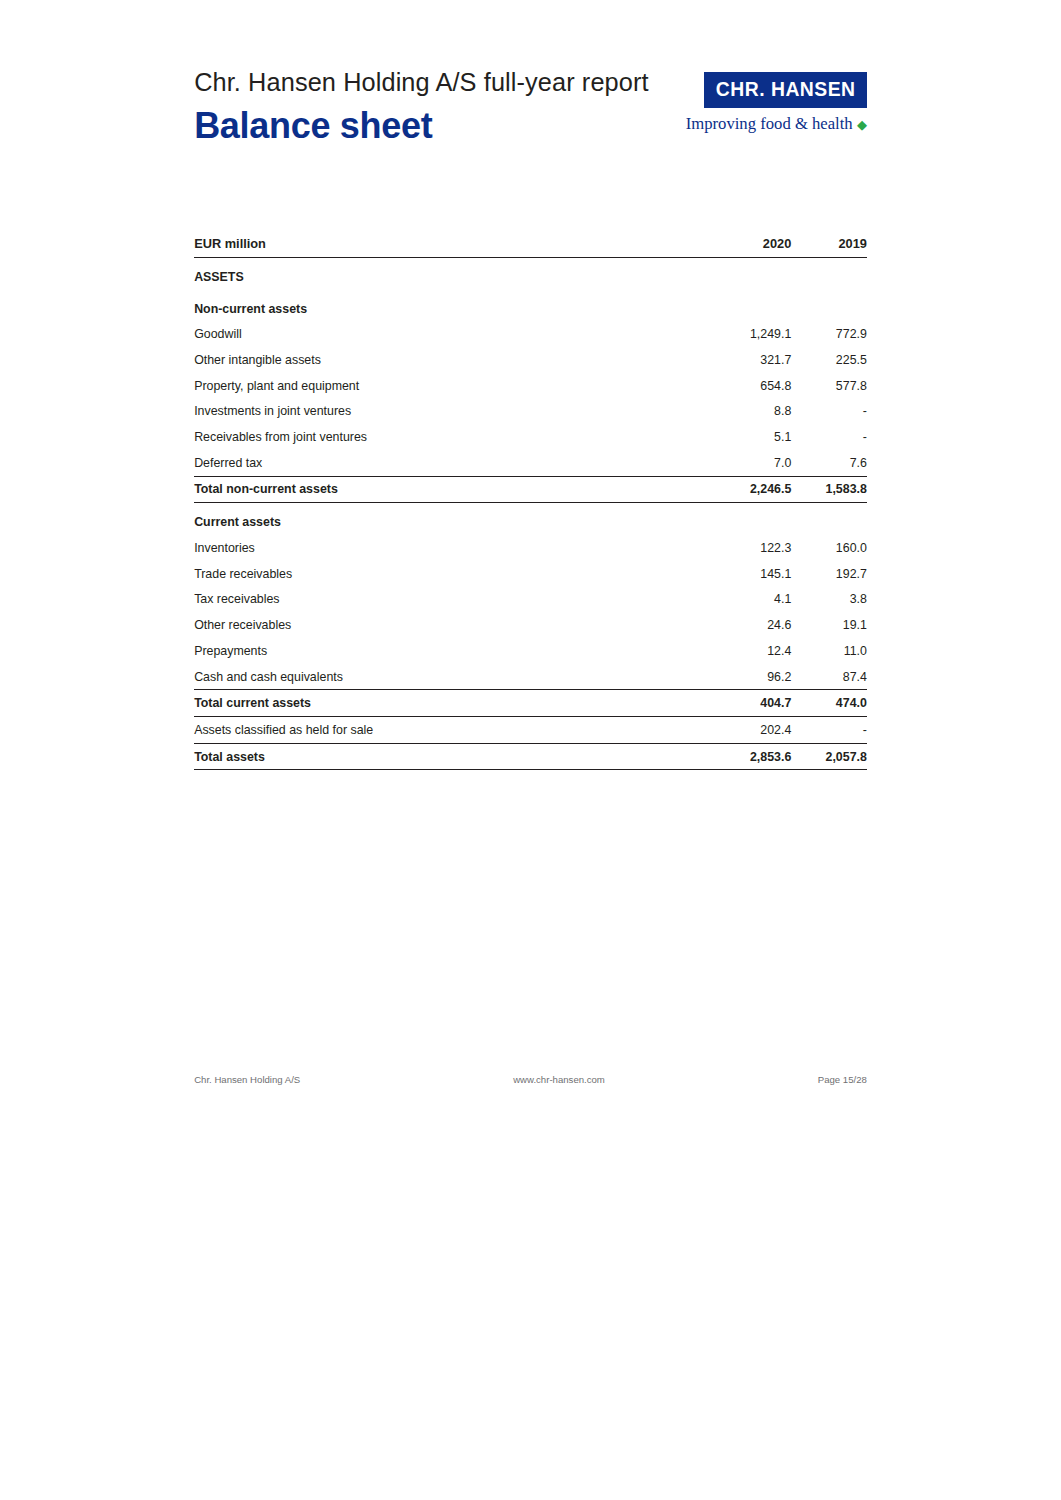Chr. Hansen Holding A/S full-year report
Balance sheet
CHR. HANSEN
Improving food & health ◆
| EUR million | 2020 | 2019 |
| --- | --- | --- |
| ASSETS | | |
| Non-current assets | | |
| Goodwill | 1,249.1 | 772.9 |
| Other intangible assets | 321.7 | 225.5 |
| Property, plant and equipment | 654.8 | 577.8 |
| Investments in joint ventures | 8.8 | - |
| Receivables from joint ventures | 5.1 | - |
| Deferred tax | 7.0 | 7.6 |
| Total non-current assets | 2,246.5 | 1,583.8 |
| Current assets | | |
| Inventories | 122.3 | 160.0 |
| Trade receivables | 145.1 | 192.7 |
| Tax receivables | 4.1 | 3.8 |
| Other receivables | 24.6 | 19.1 |
| Prepayments | 12.4 | 11.0 |
| Cash and cash equivalents | 96.2 | 87.4 |
| Total current assets | 404.7 | 474.0 |
| Assets classified as held for sale | 202.4 | - |
| Total assets | 2,853.6 | 2,057.8 |
Chr. Hansen Holding A/S
www.chr-hansen.com
Page 15/28